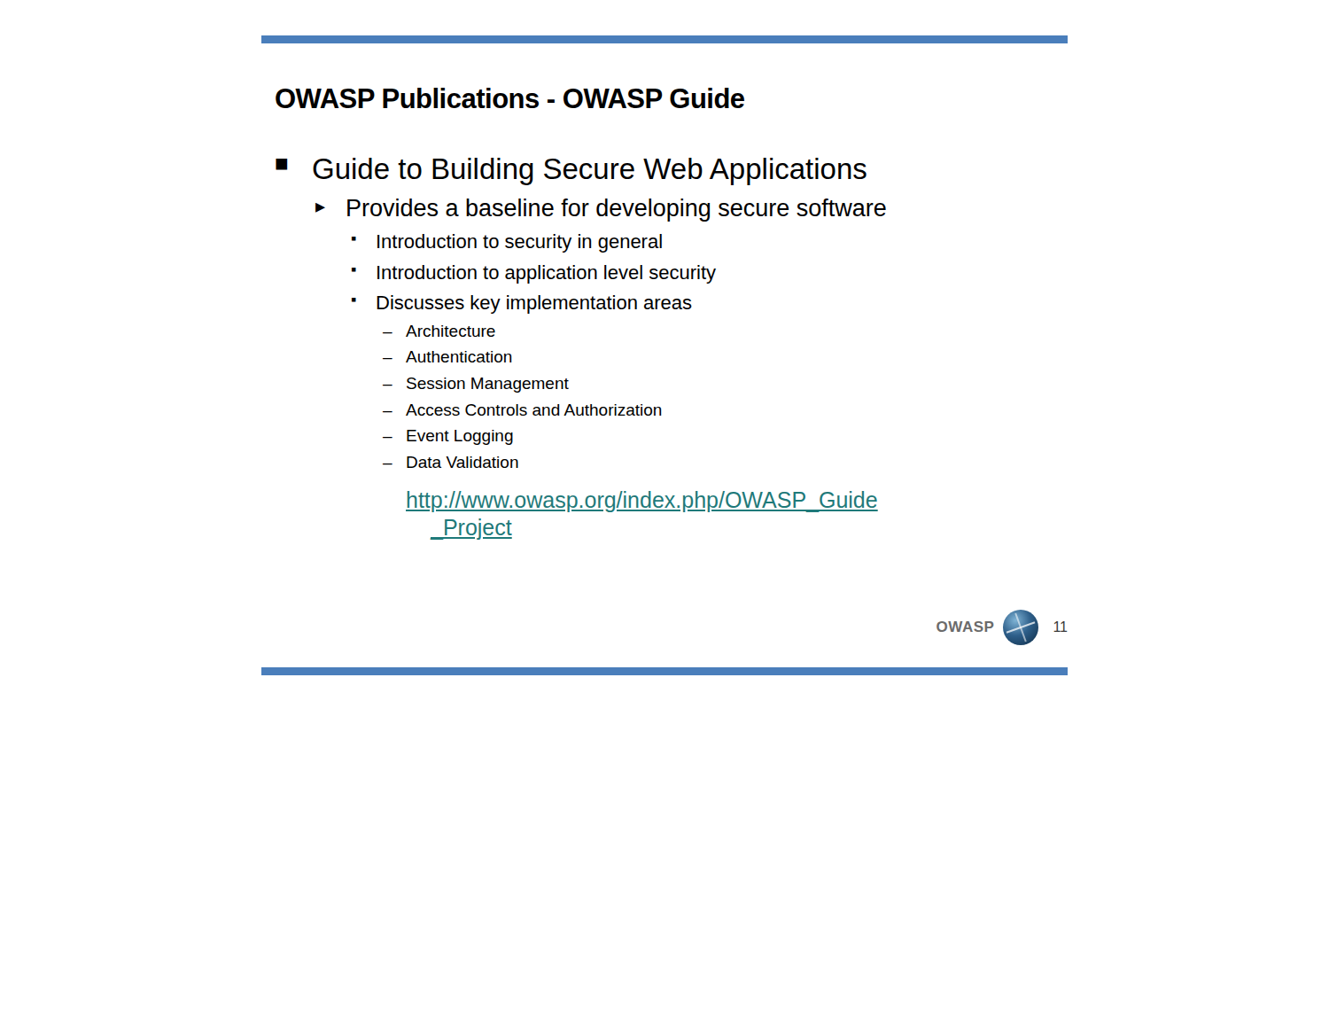OWASP Publications - OWASP Guide
Guide to Building Secure Web Applications
Provides a baseline for developing secure software
Introduction to security in general
Introduction to application level security
Discusses key implementation areas
Architecture
Authentication
Session Management
Access Controls and Authorization
Event Logging
Data Validation
http://www.owasp.org/index.php/OWASP_Guide _Project
OWASP 11